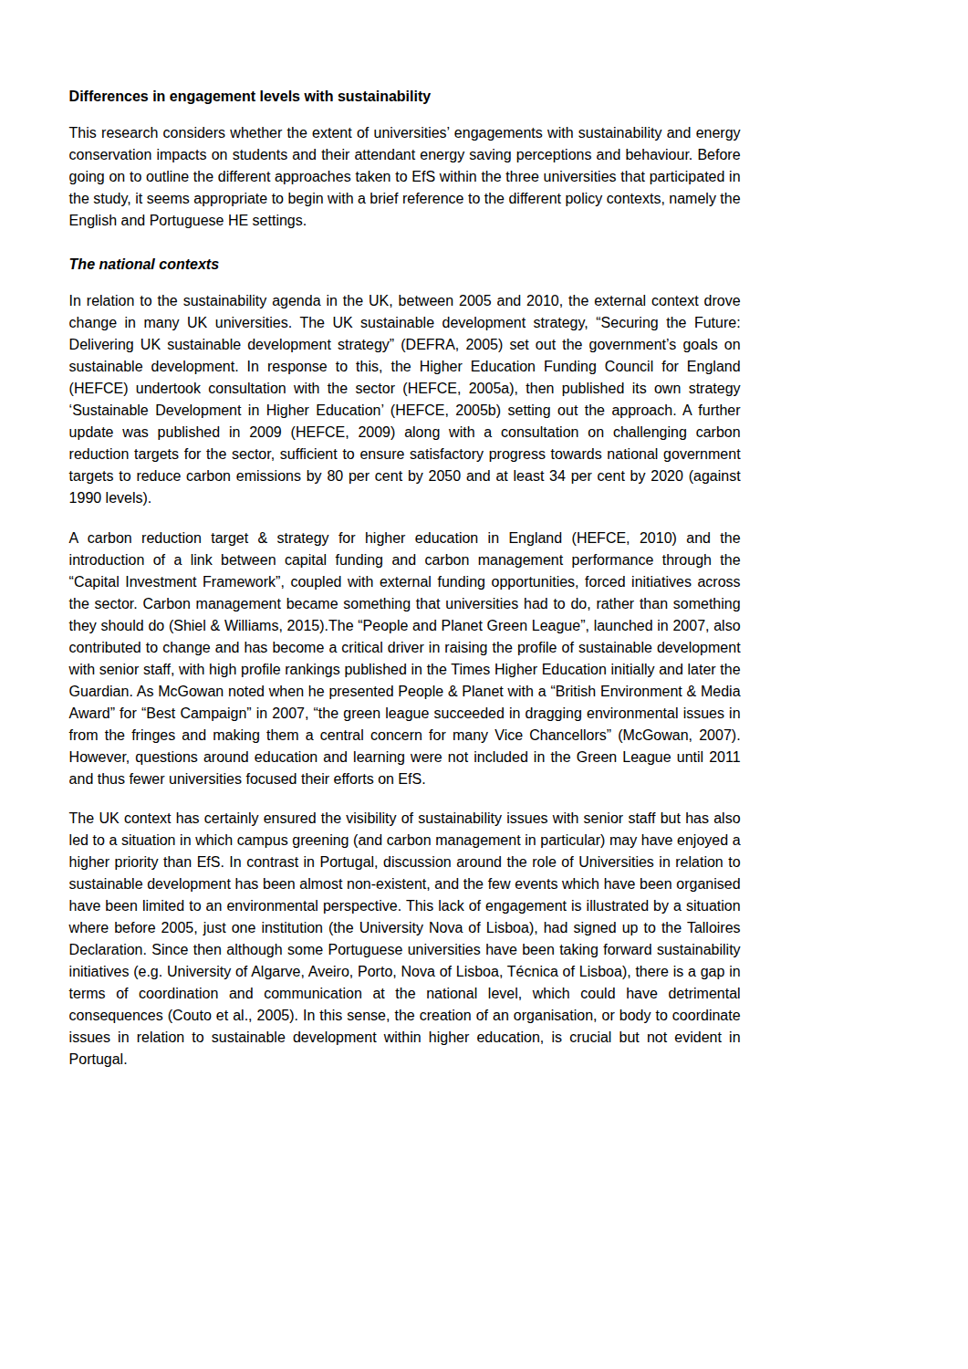Differences in engagement levels with sustainability
This research considers whether the extent of universities’ engagements with sustainability and energy conservation impacts on students and their attendant energy saving perceptions and behaviour. Before going on to outline the different approaches taken to EfS within the three universities that participated in the study, it seems appropriate to begin with a brief reference to the different policy contexts, namely the English and Portuguese HE settings.
The national contexts
In relation to the sustainability agenda in the UK, between 2005 and 2010, the external context drove change in many UK universities. The UK sustainable development strategy, “Securing the Future: Delivering UK sustainable development strategy” (DEFRA, 2005) set out the government’s goals on sustainable development. In response to this, the Higher Education Funding Council for England (HEFCE) undertook consultation with the sector (HEFCE, 2005a), then published its own strategy ‘Sustainable Development in Higher Education’ (HEFCE, 2005b) setting out the approach. A further update was published in 2009 (HEFCE, 2009) along with a consultation on challenging carbon reduction targets for the sector, sufficient to ensure satisfactory progress towards national government targets to reduce carbon emissions by 80 per cent by 2050 and at least 34 per cent by 2020 (against 1990 levels).
A carbon reduction target & strategy for higher education in England (HEFCE, 2010) and the introduction of a link between capital funding and carbon management performance through the “Capital Investment Framework”, coupled with external funding opportunities, forced initiatives across the sector. Carbon management became something that universities had to do, rather than something they should do (Shiel & Williams, 2015).The “People and Planet Green League”, launched in 2007, also contributed to change and has become a critical driver in raising the profile of sustainable development with senior staff, with high profile rankings published in the Times Higher Education initially and later the Guardian. As McGowan noted when he presented People & Planet with a “British Environment & Media Award” for “Best Campaign” in 2007, “the green league succeeded in dragging environmental issues in from the fringes and making them a central concern for many Vice Chancellors” (McGowan, 2007). However, questions around education and learning were not included in the Green League until 2011 and thus fewer universities focused their efforts on EfS.
The UK context has certainly ensured the visibility of sustainability issues with senior staff but has also led to a situation in which campus greening (and carbon management in particular) may have enjoyed a higher priority than EfS. In contrast in Portugal, discussion around the role of Universities in relation to sustainable development has been almost non-existent, and the few events which have been organised have been limited to an environmental perspective. This lack of engagement is illustrated by a situation where before 2005, just one institution (the University Nova of Lisboa), had signed up to the Talloires Declaration. Since then although some Portuguese universities have been taking forward sustainability initiatives (e.g. University of Algarve, Aveiro, Porto, Nova of Lisboa, Técnica of Lisboa), there is a gap in terms of coordination and communication at the national level, which could have detrimental consequences (Couto et al., 2005). In this sense, the creation of an organisation, or body to coordinate issues in relation to sustainable development within higher education, is crucial but not evident in Portugal.